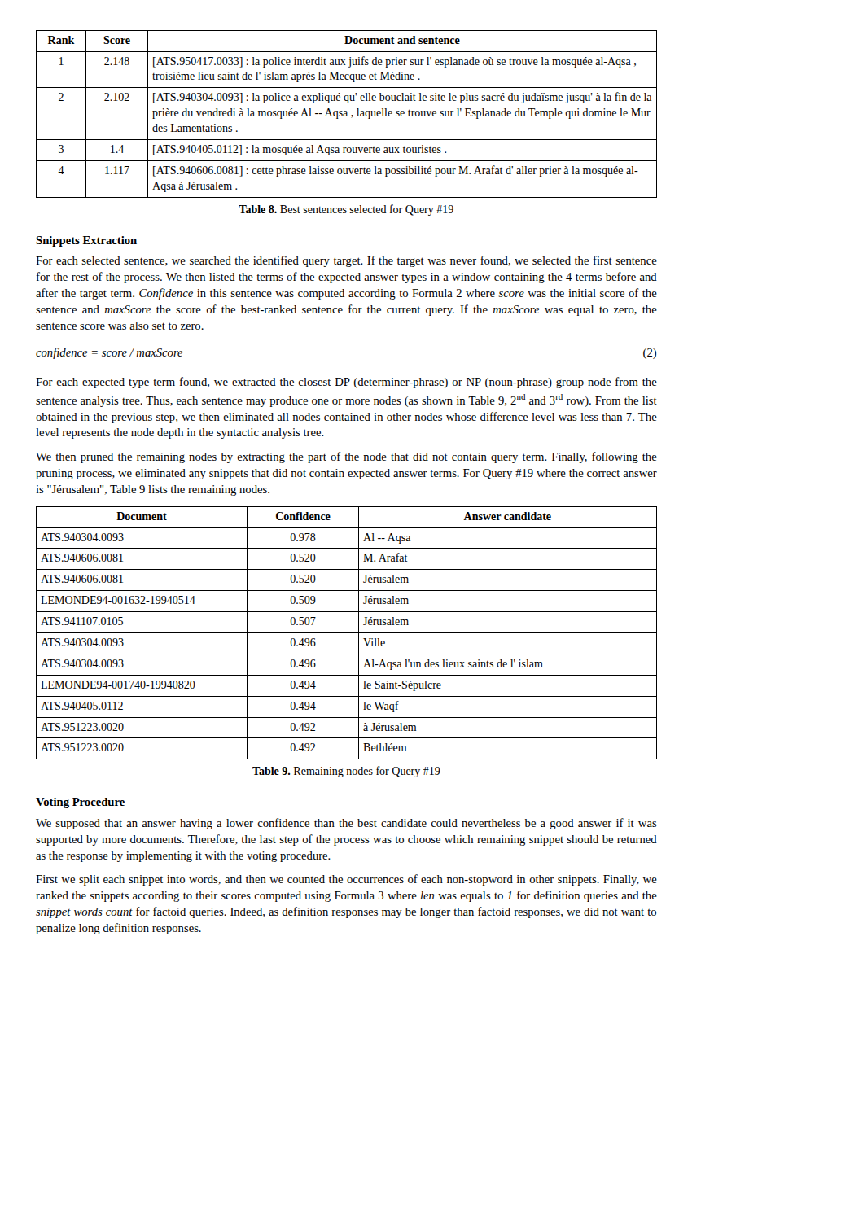| Rank | Score | Document and sentence |
| --- | --- | --- |
| 1 | 2.148 | [ATS.950417.0033] : la police interdit aux juifs de prier sur l' esplanade où se trouve la mosquée al-Aqsa , troisième lieu saint de l' islam après la Mecque et Médine . |
| 2 | 2.102 | [ATS.940304.0093] : la police a expliqué qu' elle bouclait le site le plus sacré du judaïsme jusqu' à la fin de la prière du vendredi à la mosquée Al -- Aqsa , laquelle se trouve sur l' Esplanade du Temple qui domine le Mur des Lamentations . |
| 3 | 1.4 | [ATS.940405.0112] : la mosquée al Aqsa rouverte aux touristes . |
| 4 | 1.117 | [ATS.940606.0081] : cette phrase laisse ouverte la possibilité pour M. Arafat d' aller prier à la mosquée al-Aqsa à Jérusalem . |
Table 8. Best sentences selected for Query #19
Snippets Extraction
For each selected sentence, we searched the identified query target. If the target was never found, we selected the first sentence for the rest of the process. We then listed the terms of the expected answer types in a window containing the 4 terms before and after the target term. Confidence in this sentence was computed according to Formula 2 where score was the initial score of the sentence and maxScore the score of the best-ranked sentence for the current query. If the maxScore was equal to zero, the sentence score was also set to zero.
confidence = score / maxScore (2)
For each expected type term found, we extracted the closest DP (determiner-phrase) or NP (noun-phrase) group node from the sentence analysis tree. Thus, each sentence may produce one or more nodes (as shown in Table 9, 2nd and 3rd row). From the list obtained in the previous step, we then eliminated all nodes contained in other nodes whose difference level was less than 7. The level represents the node depth in the syntactic analysis tree.
We then pruned the remaining nodes by extracting the part of the node that did not contain query term. Finally, following the pruning process, we eliminated any snippets that did not contain expected answer terms. For Query #19 where the correct answer is "Jérusalem", Table 9 lists the remaining nodes.
| Document | Confidence | Answer candidate |
| --- | --- | --- |
| ATS.940304.0093 | 0.978 | Al -- Aqsa |
| ATS.940606.0081 | 0.520 | M. Arafat |
| ATS.940606.0081 | 0.520 | Jérusalem |
| LEMONDE94-001632-19940514 | 0.509 | Jérusalem |
| ATS.941107.0105 | 0.507 | Jérusalem |
| ATS.940304.0093 | 0.496 | Ville |
| ATS.940304.0093 | 0.496 | Al-Aqsa l'un des lieux saints de l' islam |
| LEMONDE94-001740-19940820 | 0.494 | le Saint-Sépulcre |
| ATS.940405.0112 | 0.494 | le Waqf |
| ATS.951223.0020 | 0.492 | à Jérusalem |
| ATS.951223.0020 | 0.492 | Bethléem |
Table 9. Remaining nodes for Query #19
Voting Procedure
We supposed that an answer having a lower confidence than the best candidate could nevertheless be a good answer if it was supported by more documents. Therefore, the last step of the process was to choose which remaining snippet should be returned as the response by implementing it with the voting procedure.
First we split each snippet into words, and then we counted the occurrences of each non-stopword in other snippets. Finally, we ranked the snippets according to their scores computed using Formula 3 where len was equals to 1 for definition queries and the snippet words count for factoid queries. Indeed, as definition responses may be longer than factoid responses, we did not want to penalize long definition responses.